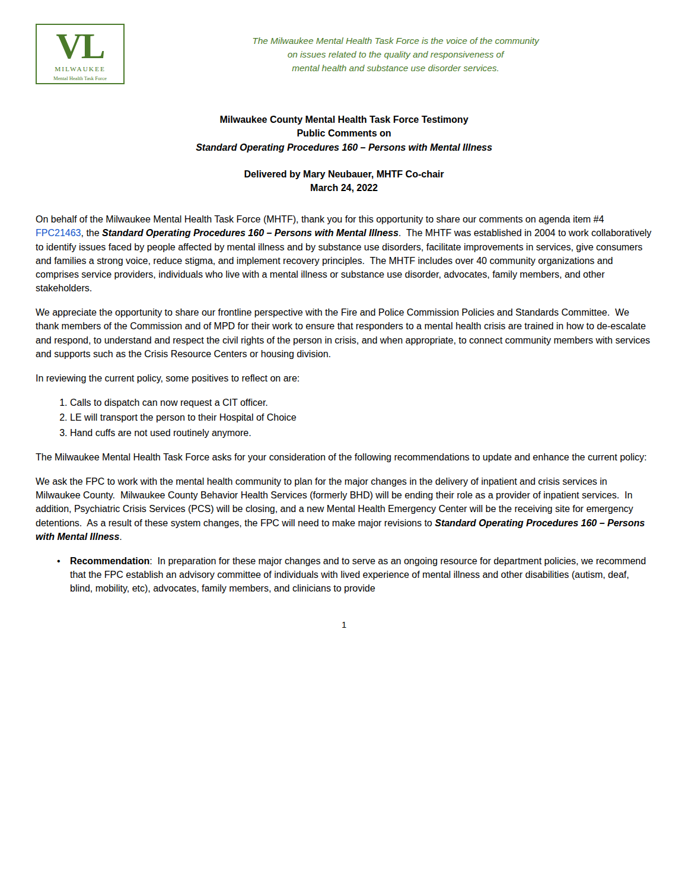VL
MILWAUKEE
Mental Health Task Force
The Milwaukee Mental Health Task Force is the voice of the community
on issues related to the quality and responsiveness of
mental health and substance use disorder services.
Milwaukee County Mental Health Task Force Testimony
Public Comments on
Standard Operating Procedures 160 – Persons with Mental Illness
Delivered by Mary Neubauer, MHTF Co-chair
March 24, 2022
On behalf of the Milwaukee Mental Health Task Force (MHTF), thank you for this opportunity to share our comments on agenda item #4 FPC21463, the Standard Operating Procedures 160 – Persons with Mental Illness. The MHTF was established in 2004 to work collaboratively to identify issues faced by people affected by mental illness and by substance use disorders, facilitate improvements in services, give consumers and families a strong voice, reduce stigma, and implement recovery principles. The MHTF includes over 40 community organizations and comprises service providers, individuals who live with a mental illness or substance use disorder, advocates, family members, and other stakeholders.
We appreciate the opportunity to share our frontline perspective with the Fire and Police Commission Policies and Standards Committee. We thank members of the Commission and of MPD for their work to ensure that responders to a mental health crisis are trained in how to de-escalate and respond, to understand and respect the civil rights of the person in crisis, and when appropriate, to connect community members with services and supports such as the Crisis Resource Centers or housing division.
In reviewing the current policy, some positives to reflect on are:
Calls to dispatch can now request a CIT officer.
LE will transport the person to their Hospital of Choice
Hand cuffs are not used routinely anymore.
The Milwaukee Mental Health Task Force asks for your consideration of the following recommendations to update and enhance the current policy:
We ask the FPC to work with the mental health community to plan for the major changes in the delivery of inpatient and crisis services in Milwaukee County. Milwaukee County Behavior Health Services (formerly BHD) will be ending their role as a provider of inpatient services. In addition, Psychiatric Crisis Services (PCS) will be closing, and a new Mental Health Emergency Center will be the receiving site for emergency detentions. As a result of these system changes, the FPC will need to make major revisions to Standard Operating Procedures 160 – Persons with Mental Illness.
Recommendation: In preparation for these major changes and to serve as an ongoing resource for department policies, we recommend that the FPC establish an advisory committee of individuals with lived experience of mental illness and other disabilities (autism, deaf, blind, mobility, etc), advocates, family members, and clinicians to provide
1